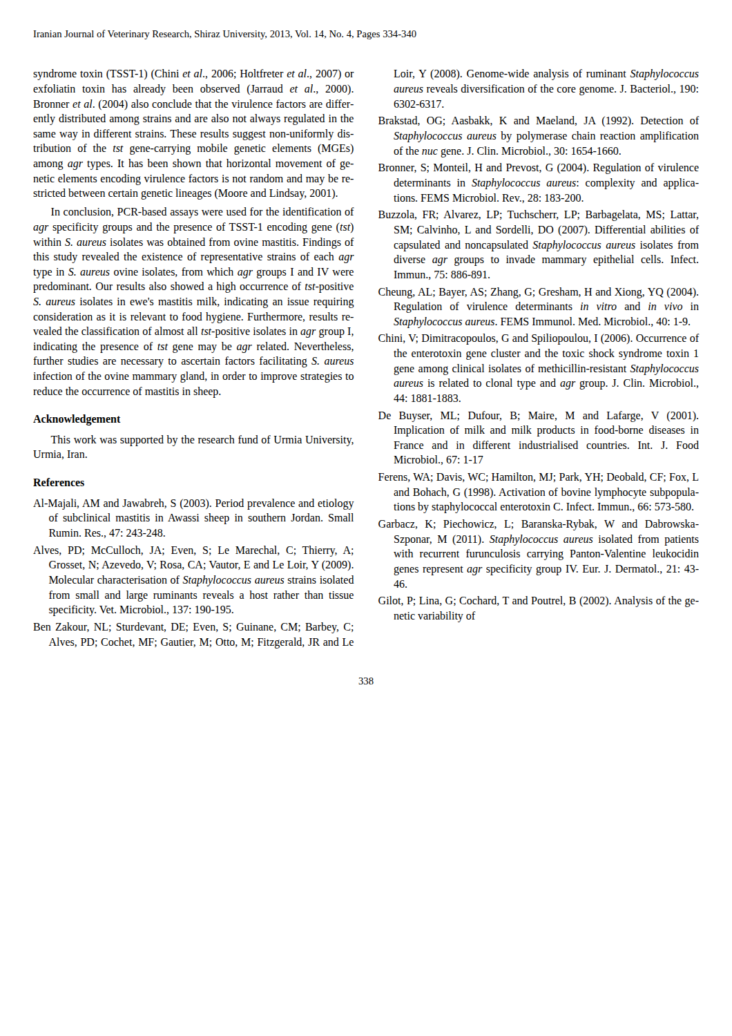Iranian Journal of Veterinary Research, Shiraz University, 2013, Vol. 14, No. 4, Pages 334-340
syndrome toxin (TSST-1) (Chini et al., 2006; Holtfreter et al., 2007) or exfoliatin toxin has already been observed (Jarraud et al., 2000). Bronner et al. (2004) also conclude that the virulence factors are differently distributed among strains and are also not always regulated in the same way in different strains. These results suggest non-uniformly distribution of the tst gene-carrying mobile genetic elements (MGEs) among agr types. It has been shown that horizontal movement of genetic elements encoding virulence factors is not random and may be restricted between certain genetic lineages (Moore and Lindsay, 2001).
In conclusion, PCR-based assays were used for the identification of agr specificity groups and the presence of TSST-1 encoding gene (tst) within S. aureus isolates was obtained from ovine mastitis. Findings of this study revealed the existence of representative strains of each agr type in S. aureus ovine isolates, from which agr groups I and IV were predominant. Our results also showed a high occurrence of tst-positive S. aureus isolates in ewe's mastitis milk, indicating an issue requiring consideration as it is relevant to food hygiene. Furthermore, results revealed the classification of almost all tst-positive isolates in agr group I, indicating the presence of tst gene may be agr related. Nevertheless, further studies are necessary to ascertain factors facilitating S. aureus infection of the ovine mammary gland, in order to improve strategies to reduce the occurrence of mastitis in sheep.
Acknowledgement
This work was supported by the research fund of Urmia University, Urmia, Iran.
References
Al-Majali, AM and Jawabreh, S (2003). Period prevalence and etiology of subclinical mastitis in Awassi sheep in southern Jordan. Small Rumin. Res., 47: 243-248.
Alves, PD; McCulloch, JA; Even, S; Le Marechal, C; Thierry, A; Grosset, N; Azevedo, V; Rosa, CA; Vautor, E and Le Loir, Y (2009). Molecular characterisation of Staphylococcus aureus strains isolated from small and large ruminants reveals a host rather than tissue specificity. Vet. Microbiol., 137: 190-195.
Ben Zakour, NL; Sturdevant, DE; Even, S; Guinane, CM; Barbey, C; Alves, PD; Cochet, MF; Gautier, M; Otto, M; Fitzgerald, JR and Le Loir, Y (2008). Genome-wide analysis of ruminant Staphylococcus aureus reveals diversification of the core genome. J. Bacteriol., 190: 6302-6317.
Brakstad, OG; Aasbakk, K and Maeland, JA (1992). Detection of Staphylococcus aureus by polymerase chain reaction amplification of the nuc gene. J. Clin. Microbiol., 30: 1654-1660.
Bronner, S; Monteil, H and Prevost, G (2004). Regulation of virulence determinants in Staphylococcus aureus: complexity and applications. FEMS Microbiol. Rev., 28: 183-200.
Buzzola, FR; Alvarez, LP; Tuchscherr, LP; Barbagelata, MS; Lattar, SM; Calvinho, L and Sordelli, DO (2007). Differential abilities of capsulated and noncapsulated Staphylococcus aureus isolates from diverse agr groups to invade mammary epithelial cells. Infect. Immun., 75: 886-891.
Cheung, AL; Bayer, AS; Zhang, G; Gresham, H and Xiong, YQ (2004). Regulation of virulence determinants in vitro and in vivo in Staphylococcus aureus. FEMS Immunol. Med. Microbiol., 40: 1-9.
Chini, V; Dimitracopoulos, G and Spiliopoulou, I (2006). Occurrence of the enterotoxin gene cluster and the toxic shock syndrome toxin 1 gene among clinical isolates of methicillin-resistant Staphylococcus aureus is related to clonal type and agr group. J. Clin. Microbiol., 44: 1881-1883.
De Buyser, ML; Dufour, B; Maire, M and Lafarge, V (2001). Implication of milk and milk products in food-borne diseases in France and in different industrialised countries. Int. J. Food Microbiol., 67: 1-17
Ferens, WA; Davis, WC; Hamilton, MJ; Park, YH; Deobald, CF; Fox, L and Bohach, G (1998). Activation of bovine lymphocyte subpopulations by staphylococcal enterotoxin C. Infect. Immun., 66: 573-580.
Garbacz, K; Piechowicz, L; Baranska-Rybak, W and Dabrowska-Szponar, M (2011). Staphylococcus aureus isolated from patients with recurrent furunculosis carrying Panton-Valentine leukocidin genes represent agr specificity group IV. Eur. J. Dermatol., 21: 43-46.
Gilot, P; Lina, G; Cochard, T and Poutrel, B (2002). Analysis of the genetic variability of
338